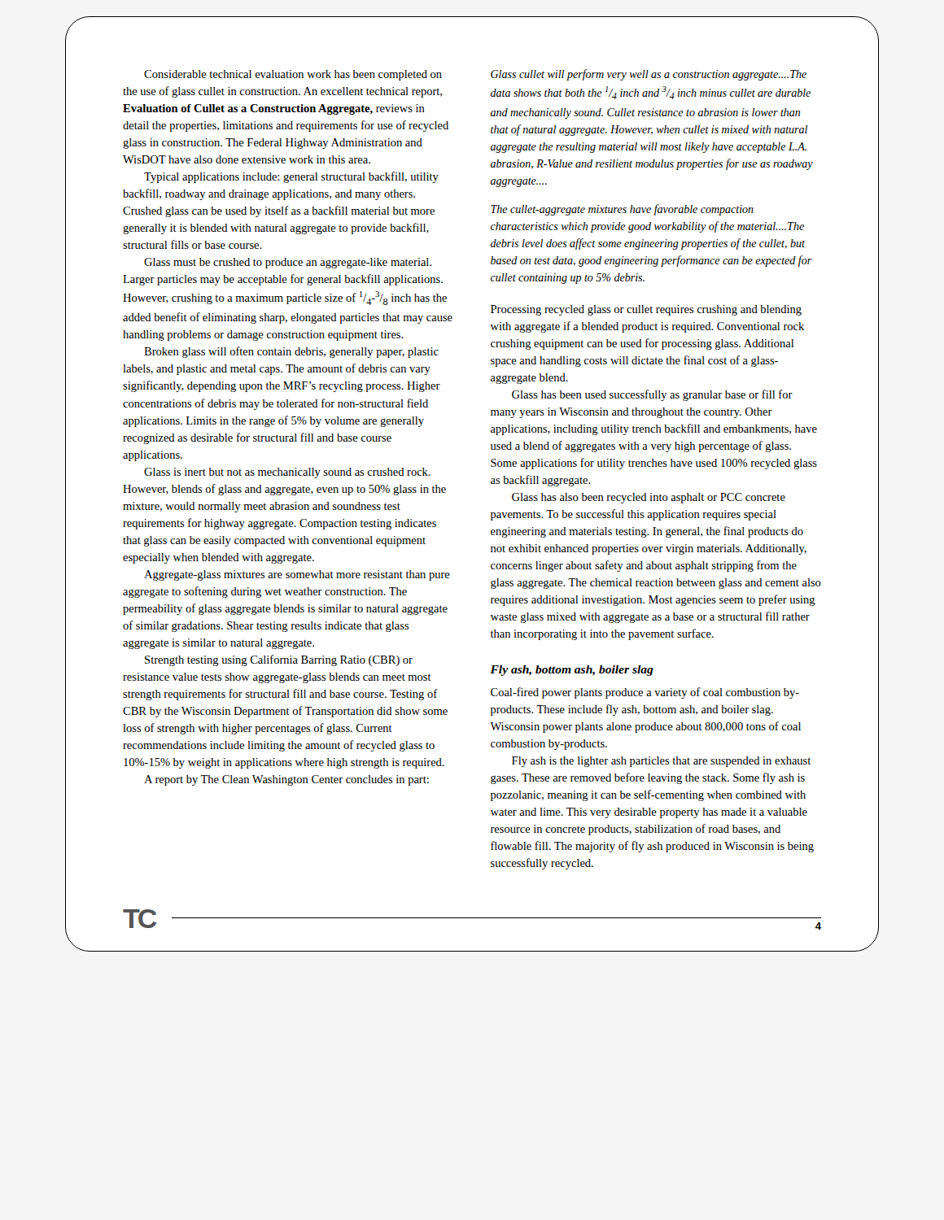Considerable technical evaluation work has been completed on the use of glass cullet in construction. An excellent technical report, Evaluation of Cullet as a Construction Aggregate, reviews in detail the properties, limitations and requirements for use of recycled glass in construction. The Federal Highway Administration and WisDOT have also done extensive work in this area.
Typical applications include: general structural backfill, utility backfill, roadway and drainage applications, and many others. Crushed glass can be used by itself as a backfill material but more generally it is blended with natural aggregate to provide backfill, structural fills or base course.
Glass must be crushed to produce an aggregate-like material. Larger particles may be acceptable for general backfill applications. However, crushing to a maximum particle size of 1/4-3/8 inch has the added benefit of eliminating sharp, elongated particles that may cause handling problems or damage construction equipment tires.
Broken glass will often contain debris, generally paper, plastic labels, and plastic and metal caps. The amount of debris can vary significantly, depending upon the MRF’s recycling process. Higher concentrations of debris may be tolerated for non-structural field applications. Limits in the range of 5% by volume are generally recognized as desirable for structural fill and base course applications.
Glass is inert but not as mechanically sound as crushed rock. However, blends of glass and aggregate, even up to 50% glass in the mixture, would normally meet abrasion and soundness test requirements for highway aggregate. Compaction testing indicates that glass can be easily compacted with conventional equipment especially when blended with aggregate.
Aggregate-glass mixtures are somewhat more resistant than pure aggregate to softening during wet weather construction. The permeability of glass aggregate blends is similar to natural aggregate of similar gradations. Shear testing results indicate that glass aggregate is similar to natural aggregate.
Strength testing using California Barring Ratio (CBR) or resistance value tests show aggregate-glass blends can meet most strength requirements for structural fill and base course. Testing of CBR by the Wisconsin Department of Transportation did show some loss of strength with higher percentages of glass. Current recommendations include limiting the amount of recycled glass to 10%-15% by weight in applications where high strength is required.
A report by The Clean Washington Center concludes in part:
Glass cullet will perform very well as a construction aggregate....The data shows that both the 1/4 inch and 3/4 inch minus cullet are durable and mechanically sound. Cullet resistance to abrasion is lower than that of natural aggregate. However, when cullet is mixed with natural aggregate the resulting material will most likely have acceptable L.A. abrasion, R-Value and resilient modulus properties for use as roadway aggregate....
The cullet-aggregate mixtures have favorable compaction characteristics which provide good workability of the material....The debris level does affect some engineering properties of the cullet, but based on test data, good engineering performance can be expected for cullet containing up to 5% debris.
Processing recycled glass or cullet requires crushing and blending with aggregate if a blended product is required. Conventional rock crushing equipment can be used for processing glass. Additional space and handling costs will dictate the final cost of a glass-aggregate blend.
Glass has been used successfully as granular base or fill for many years in Wisconsin and throughout the country. Other applications, including utility trench backfill and embankments, have used a blend of aggregates with a very high percentage of glass. Some applications for utility trenches have used 100% recycled glass as backfill aggregate.
Glass has also been recycled into asphalt or PCC concrete pavements. To be successful this application requires special engineering and materials testing. In general, the final products do not exhibit enhanced properties over virgin materials. Additionally, concerns linger about safety and about asphalt stripping from the glass aggregate. The chemical reaction between glass and cement also requires additional investigation. Most agencies seem to prefer using waste glass mixed with aggregate as a base or a structural fill rather than incorporating it into the pavement surface.
Fly ash, bottom ash, boiler slag
Coal-fired power plants produce a variety of coal combustion by-products. These include fly ash, bottom ash, and boiler slag. Wisconsin power plants alone produce about 800,000 tons of coal combustion by-products.
Fly ash is the lighter ash particles that are suspended in exhaust gases. These are removed before leaving the stack. Some fly ash is pozzolanic, meaning it can be self-cementing when combined with water and lime. This very desirable property has made it a valuable resource in concrete products, stabilization of road bases, and flowable fill. The majority of fly ash produced in Wisconsin is being successfully recycled.
TC
4